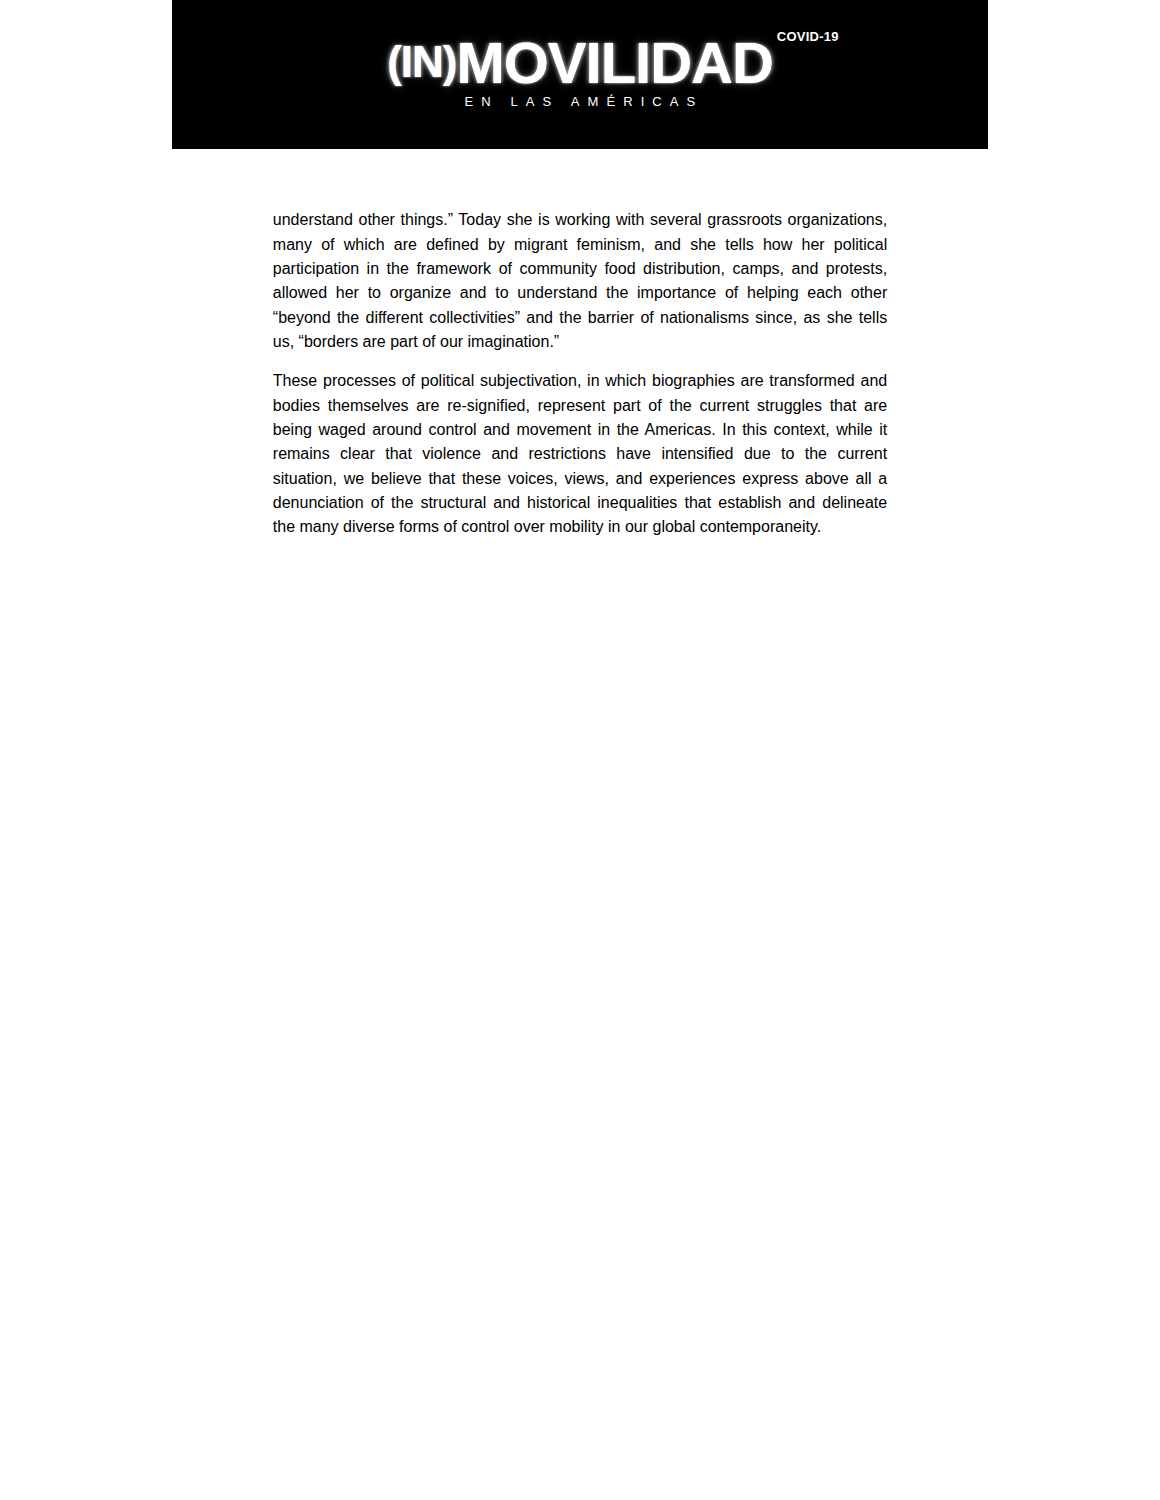(IN) MOVILIDAD
EN LAS AMÉRICAS
COVID-19
understand other things.” Today she is working with several grassroots organizations, many of which are defined by migrant feminism, and she tells how her political participation in the framework of community food distribution, camps, and protests, allowed her to organize and to understand the importance of helping each other “beyond the different collectivities” and the barrier of nationalisms since, as she tells us, “borders are part of our imagination.”
These processes of political subjectivation, in which biographies are transformed and bodies themselves are re-signified, represent part of the current struggles that are being waged around control and movement in the Americas. In this context, while it remains clear that violence and restrictions have intensified due to the current situation, we believe that these voices, views, and experiences express above all a denunciation of the structural and historical inequalities that establish and delineate the many diverse forms of control over mobility in our global contemporaneity.